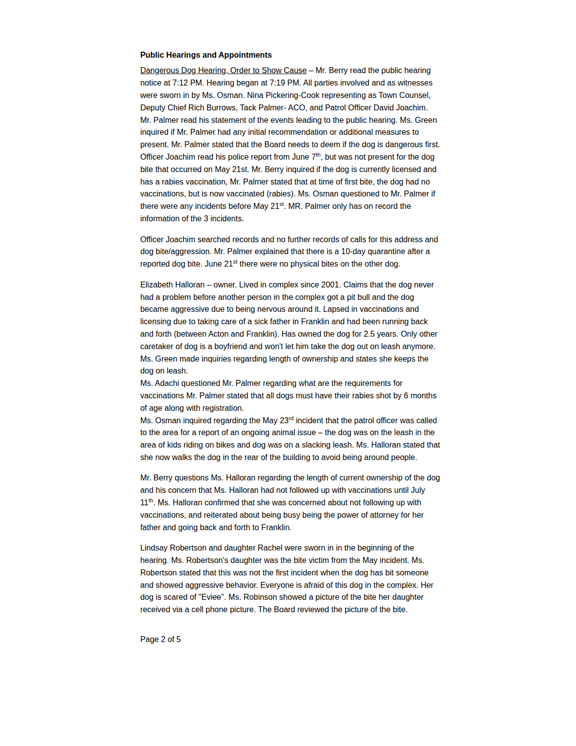Public Hearings and Appointments
Dangerous Dog Hearing, Order to Show Cause – Mr. Berry read the public hearing notice at 7:12 PM. Hearing began at 7:19 PM. All parties involved and as witnesses were sworn in by Ms. Osman. Nina Pickering-Cook representing as Town Counsel, Deputy Chief Rich Burrows, Tack Palmer- ACO, and Patrol Officer David Joachim. Mr. Palmer read his statement of the events leading to the public hearing. Ms. Green inquired if Mr. Palmer had any initial recommendation or additional measures to present. Mr. Palmer stated that the Board needs to deem if the dog is dangerous first. Officer Joachim read his police report from June 7th, but was not present for the dog bite that occurred on May 21st. Mr. Berry inquired if the dog is currently licensed and has a rabies vaccination, Mr. Palmer stated that at time of first bite, the dog had no vaccinations, but is now vaccinated (rabies). Ms. Osman questioned to Mr. Palmer if there were any incidents before May 21st. MR. Palmer only has on record the information of the 3 incidents.
Officer Joachim searched records and no further records of calls for this address and dog bite/aggression. Mr. Palmer explained that there is a 10-day quarantine after a reported dog bite. June 21st there were no physical bites on the other dog.
Elizabeth Halloran – owner. Lived in complex since 2001. Claims that the dog never had a problem before another person in the complex got a pit bull and the dog became aggressive due to being nervous around it. Lapsed in vaccinations and licensing due to taking care of a sick father in Franklin and had been running back and forth (between Acton and Franklin). Has owned the dog for 2.5 years. Only other caretaker of dog is a boyfriend and won't let him take the dog out on leash anymore.
Ms. Green made inquiries regarding length of ownership and states she keeps the dog on leash.
Ms. Adachi questioned Mr. Palmer regarding what are the requirements for vaccinations Mr. Palmer stated that all dogs must have their rabies shot by 6 months of age along with registration.
Ms. Osman inquired regarding the May 23rd incident that the patrol officer was called to the area for a report of an ongoing animal issue – the dog was on the leash in the area of kids riding on bikes and dog was on a slacking leash. Ms. Halloran stated that she now walks the dog in the rear of the building to avoid being around people.
Mr. Berry questions Ms. Halloran regarding the length of current ownership of the dog and his concern that Ms. Halloran had not followed up with vaccinations until July 11th. Ms. Halloran confirmed that she was concerned about not following up with vaccinations, and reiterated about being busy being the power of attorney for her father and going back and forth to Franklin.
Lindsay Robertson and daughter Rachel were sworn in in the beginning of the hearing. Ms. Robertson's daughter was the bite victim from the May incident. Ms. Robertson stated that this was not the first incident when the dog has bit someone and showed aggressive behavior. Everyone is afraid of this dog in the complex. Her dog is scared of "Eviee". Ms. Robinson showed a picture of the bite her daughter received via a cell phone picture. The Board reviewed the picture of the bite.
Page 2 of 5